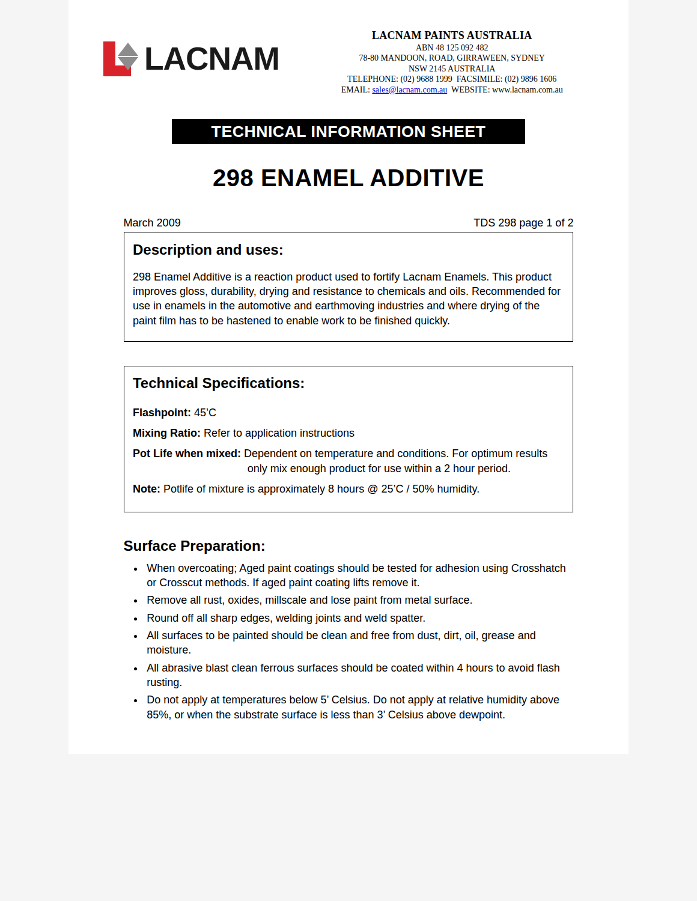LACNAM
LACNAM PAINTS AUSTRALIA
ABN 48 125 092 482
78-80 MANDOON, ROAD, GIRRAWEEN, SYDNEY
NSW 2145 AUSTRALIA
TELEPHONE: (02) 9688 1999 FACSIMILE: (02) 9896 1606
EMAIL: sales@lacnam.com.au WEBSITE: www.lacnam.com.au
TECHNICAL INFORMATION SHEET
298 ENAMEL ADDITIVE
March 2009 TDS 298 page 1 of 2
Description and uses:
298 Enamel Additive is a reaction product used to fortify Lacnam Enamels. This product improves gloss, durability, drying and resistance to chemicals and oils. Recommended for use in enamels in the automotive and earthmoving industries and where drying of the paint film has to be hastened to enable work to be finished quickly.
Technical Specifications:
Flashpoint: 45’C
Mixing Ratio: Refer to application instructions
Pot Life when mixed: Dependent on temperature and conditions. For optimum results only mix enough product for use within a 2 hour period.
Note: Potlife of mixture is approximately 8 hours @ 25’C / 50% humidity.
Surface Preparation:
When overcoating; Aged paint coatings should be tested for adhesion using Crosshatch or Crosscut methods. If aged paint coating lifts remove it.
Remove all rust, oxides, millscale and lose paint from metal surface.
Round off all sharp edges, welding joints and weld spatter.
All surfaces to be painted should be clean and free from dust, dirt, oil, grease and moisture.
All abrasive blast clean ferrous surfaces should be coated within 4 hours to avoid flash rusting.
Do not apply at temperatures below 5’ Celsius. Do not apply at relative humidity above 85%, or when the substrate surface is less than 3’ Celsius above dewpoint.